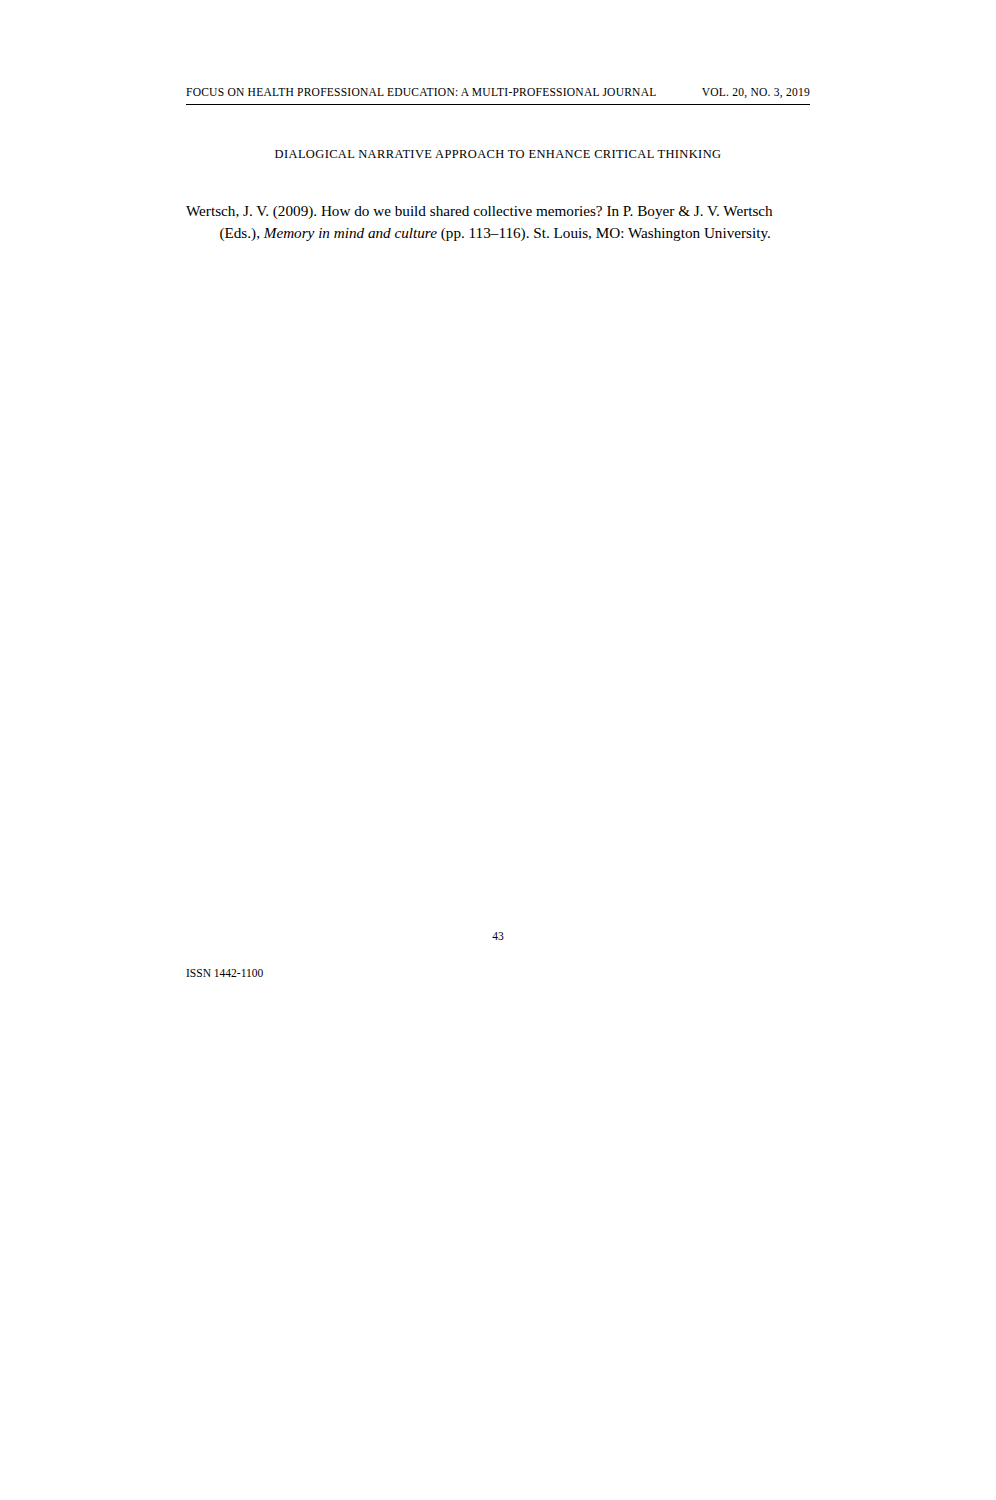Focus on Health Professional Education: A Multi-Professional Journal Vol. 20, No. 3, 2019
Dialogical Narrative Approach to Enhance Critical Thinking
Wertsch, J. V. (2009). How do we build shared collective memories? In P. Boyer & J. V. Wertsch (Eds.), Memory in mind and culture (pp. 113–116). St. Louis, MO: Washington University.
43
ISSN 1442-1100